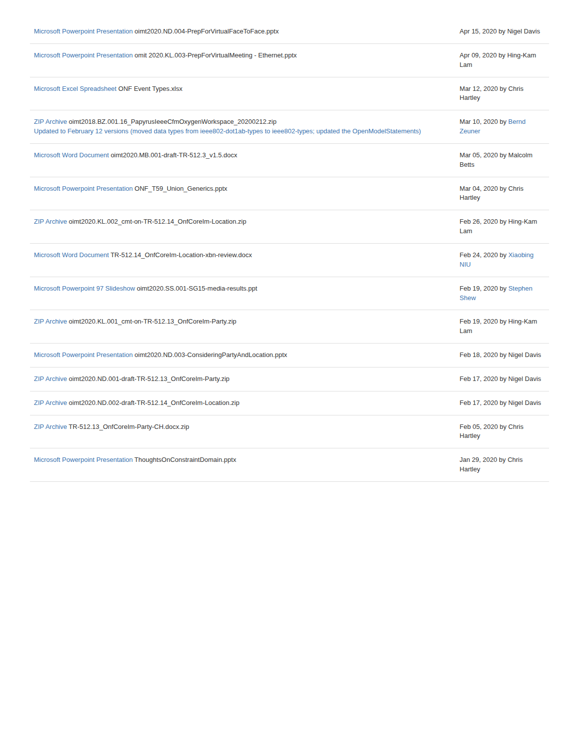| Microsoft Powerpoint Presentation oimt2020.ND.004-PrepForVirtualFaceToFace.pptx | Apr 15, 2020 by Nigel Davis |
| Microsoft Powerpoint Presentation omit 2020.KL.003-PrepForVirtualMeeting - Ethernet.pptx | Apr 09, 2020 by Hing-Kam Lam |
| Microsoft Excel Spreadsheet ONF Event Types.xlsx | Mar 12, 2020 by Chris Hartley |
| ZIP Archive oimt2018.BZ.001.16_PapyrusIeeeCfmOxygenWorkspace_20200212.zip Updated to February 12 versions (moved data types from ieee802-dot1ab-types to ieee802-types; updated the OpenModelStatements) | Mar 10, 2020 by Bernd Zeuner |
| Microsoft Word Document oimt2020.MB.001-draft-TR-512.3_v1.5.docx | Mar 05, 2020 by Malcolm Betts |
| Microsoft Powerpoint Presentation ONF_T59_Union_Generics.pptx | Mar 04, 2020 by Chris Hartley |
| ZIP Archive oimt2020.KL.002_cmt-on-TR-512.14_OnfCoreIm-Location.zip | Feb 26, 2020 by Hing-Kam Lam |
| Microsoft Word Document TR-512.14_OnfCoreIm-Location-xbn-review.docx | Feb 24, 2020 by Xiaobing NIU |
| Microsoft Powerpoint 97 Slideshow oimt2020.SS.001-SG15-media-results.ppt | Feb 19, 2020 by Stephen Shew |
| ZIP Archive oimt2020.KL.001_cmt-on-TR-512.13_OnfCoreIm-Party.zip | Feb 19, 2020 by Hing-Kam Lam |
| Microsoft Powerpoint Presentation oimt2020.ND.003-ConsideringPartyAndLocation.pptx | Feb 18, 2020 by Nigel Davis |
| ZIP Archive oimt2020.ND.001-draft-TR-512.13_OnfCoreIm-Party.zip | Feb 17, 2020 by Nigel Davis |
| ZIP Archive oimt2020.ND.002-draft-TR-512.14_OnfCoreIm-Location.zip | Feb 17, 2020 by Nigel Davis |
| ZIP Archive TR-512.13_OnfCoreIm-Party-CH.docx.zip | Feb 05, 2020 by Chris Hartley |
| Microsoft Powerpoint Presentation ThoughtsOnConstraintDomain.pptx | Jan 29, 2020 by Chris Hartley |